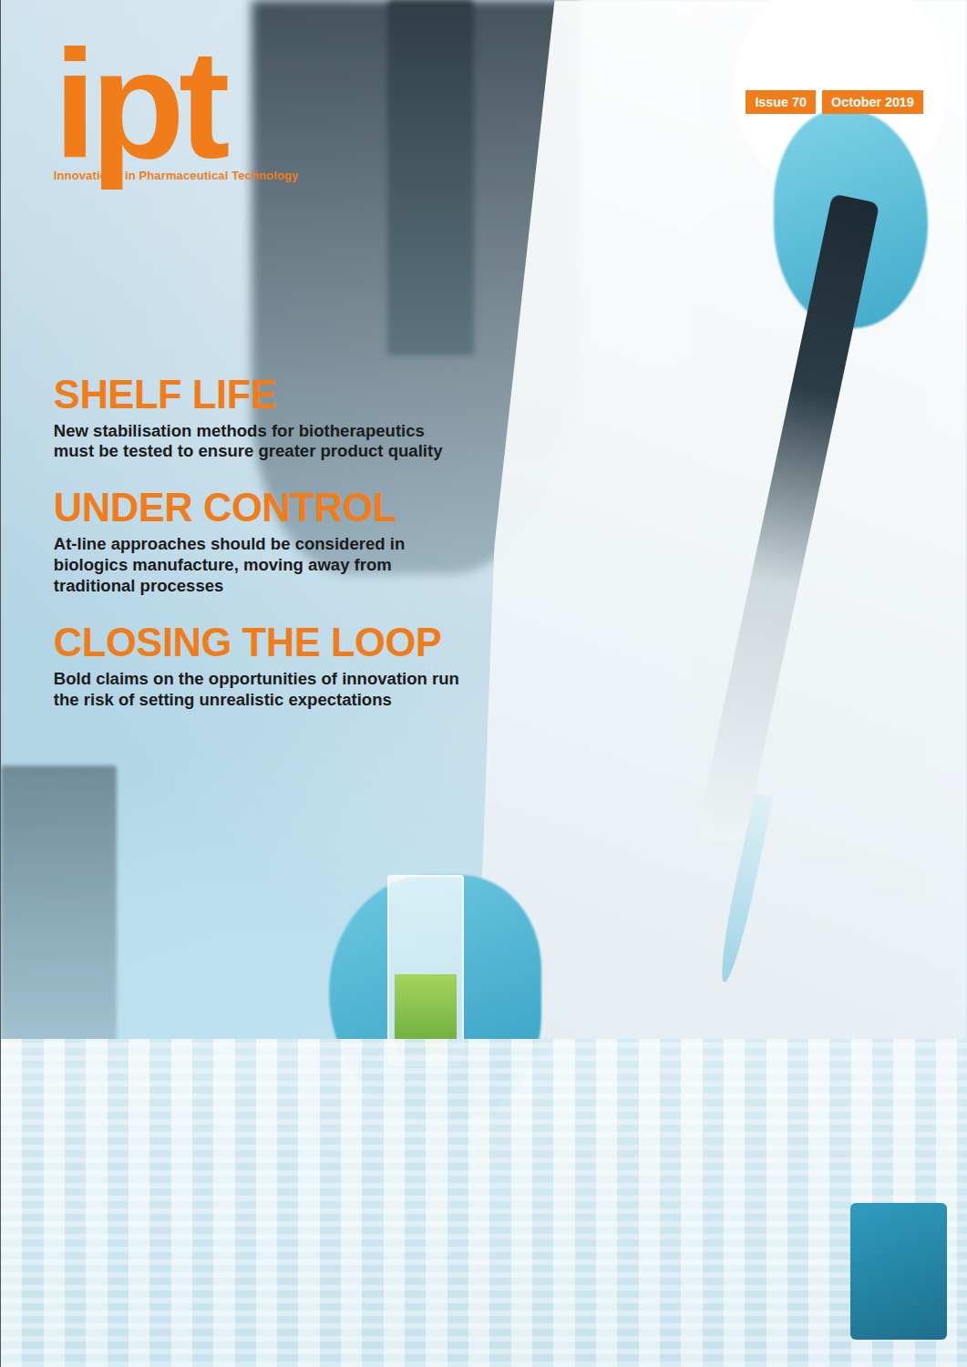ipt
Innovations in Pharmaceutical Technology
Issue 70 October 2019
Shelf Life
New stabilisation methods for biotherapeutics must be tested to ensure greater product quality
Under Control
At-line approaches should be considered in biologics manufacture, moving away from traditional processes
Closing the Loop
Bold claims on the opportunities of innovation run the risk of setting unrealistic expectations